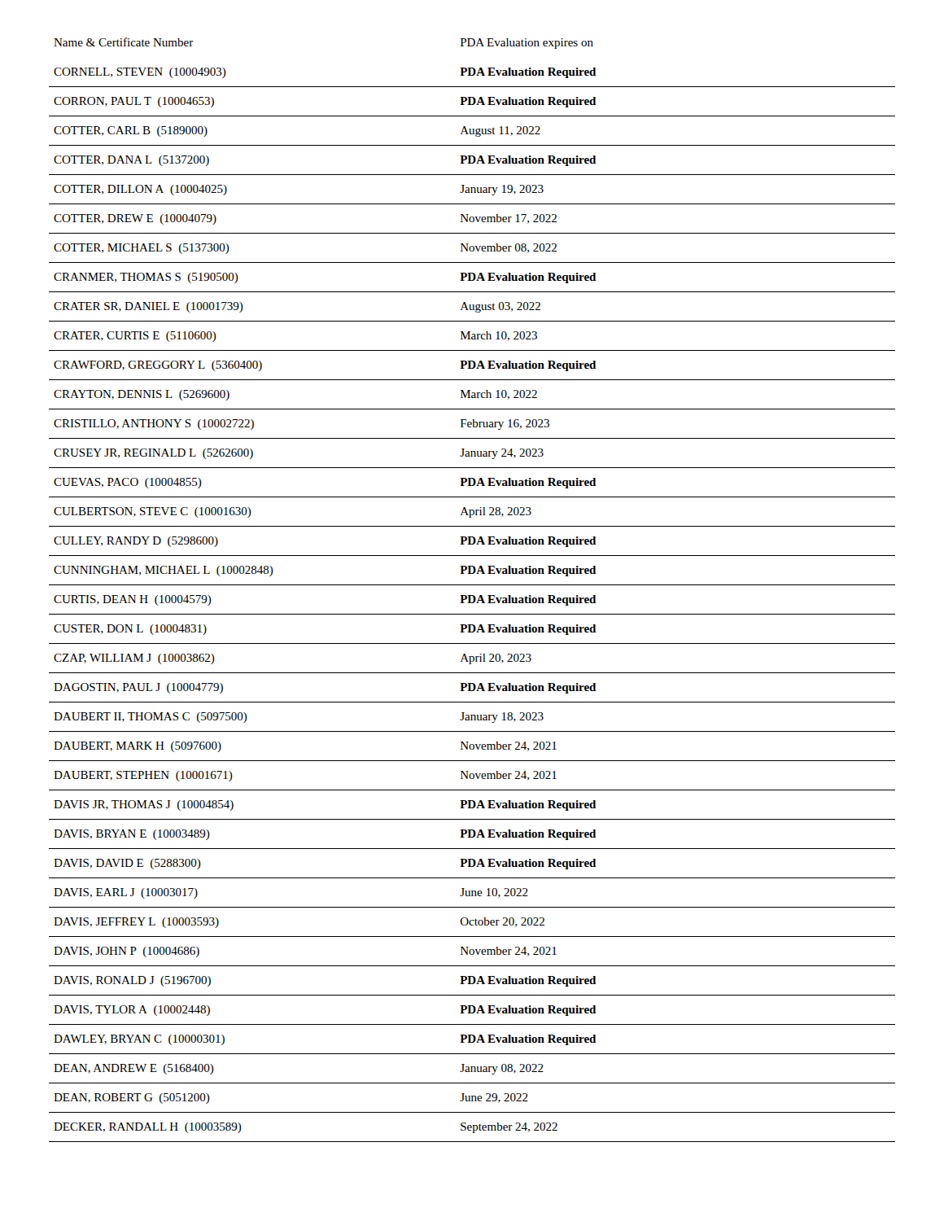| Name & Certificate Number | PDA Evaluation expires on |
| --- | --- |
| CORNELL, STEVEN (10004903) | PDA Evaluation Required |
| CORRON, PAUL T (10004653) | PDA Evaluation Required |
| COTTER, CARL B (5189000) | August 11, 2022 |
| COTTER, DANA L (5137200) | PDA Evaluation Required |
| COTTER, DILLON A (10004025) | January 19, 2023 |
| COTTER, DREW E (10004079) | November 17, 2022 |
| COTTER, MICHAEL S (5137300) | November 08, 2022 |
| CRANMER, THOMAS S (5190500) | PDA Evaluation Required |
| CRATER SR, DANIEL E (10001739) | August 03, 2022 |
| CRATER, CURTIS E (5110600) | March 10, 2023 |
| CRAWFORD, GREGGORY L (5360400) | PDA Evaluation Required |
| CRAYTON, DENNIS L (5269600) | March 10, 2022 |
| CRISTILLO, ANTHONY S (10002722) | February 16, 2023 |
| CRUSEY JR, REGINALD L (5262600) | January 24, 2023 |
| CUEVAS, PACO (10004855) | PDA Evaluation Required |
| CULBERTSON, STEVE C (10001630) | April 28, 2023 |
| CULLEY, RANDY D (5298600) | PDA Evaluation Required |
| CUNNINGHAM, MICHAEL L (10002848) | PDA Evaluation Required |
| CURTIS, DEAN H (10004579) | PDA Evaluation Required |
| CUSTER, DON L (10004831) | PDA Evaluation Required |
| CZAP, WILLIAM J (10003862) | April 20, 2023 |
| DAGOSTIN, PAUL J (10004779) | PDA Evaluation Required |
| DAUBERT II, THOMAS C (5097500) | January 18, 2023 |
| DAUBERT, MARK H (5097600) | November 24, 2021 |
| DAUBERT, STEPHEN (10001671) | November 24, 2021 |
| DAVIS JR, THOMAS J (10004854) | PDA Evaluation Required |
| DAVIS, BRYAN E (10003489) | PDA Evaluation Required |
| DAVIS, DAVID E (5288300) | PDA Evaluation Required |
| DAVIS, EARL J (10003017) | June 10, 2022 |
| DAVIS, JEFFREY L (10003593) | October 20, 2022 |
| DAVIS, JOHN P (10004686) | November 24, 2021 |
| DAVIS, RONALD J (5196700) | PDA Evaluation Required |
| DAVIS, TYLOR A (10002448) | PDA Evaluation Required |
| DAWLEY, BRYAN C (10000301) | PDA Evaluation Required |
| DEAN, ANDREW E (5168400) | January 08, 2022 |
| DEAN, ROBERT G (5051200) | June 29, 2022 |
| DECKER, RANDALL H (10003589) | September 24, 2022 |